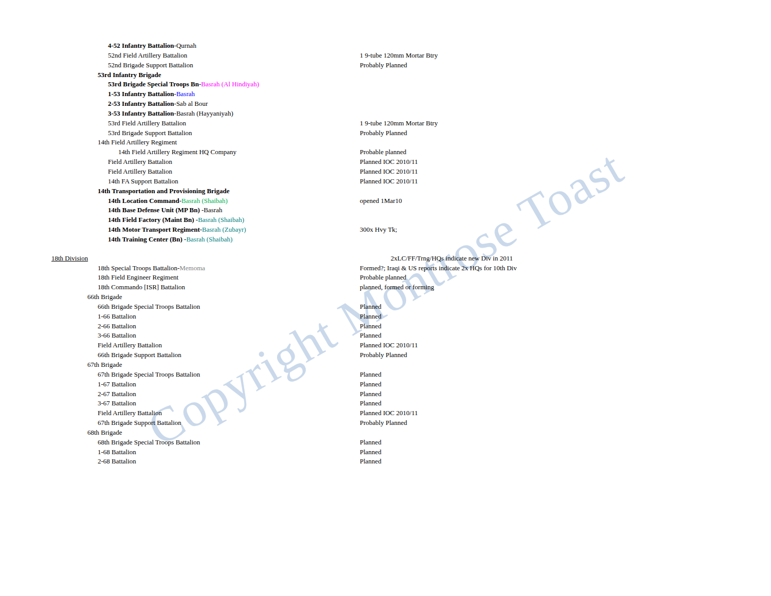Copyright Montrose Toast
| 4-52 Infantry Battalion -Qurnah | |
| 52nd Field Artillery Battalion | 1 9-tube 120mm Mortar Btry |
| 52nd Brigade Support Battalion | Probably Planned |
| 53rd Infantry Brigade | |
| 53rd Brigade Special Troops Bn - Basrah (Al Hindiyah) | |
| 1-53 Infantry Battalion - Basrah | |
| 2-53 Infantry Battalion -Sab al Bour | |
| 3-53 Infantry Battalion -Basrah (Hayyaniyah) | |
| 53rd Field Artillery Battalion | 1 9-tube 120mm Mortar Btry |
| 53rd Brigade Support Battalion | Probably Planned |
| 14th Field Artillery Regiment | |
| 14th Field Artillery Regiment HQ Company | Probable planned |
| Field Artillery Battalion | Planned IOC 2010/11 |
| Field Artillery Battalion | Planned IOC 2010/11 |
| 14th FA Support Battalion | Planned IOC 2010/11 |
| 14th Transportation and Provisioning Brigade | |
| 14th Location Command - Basrah (Shaibah) | opened 1Mar10 |
| 14th Base Defense Unit (MP Bn) -Basrah | |
| 14th Field Factory (Maint Bn) - Basrah (Shaibah) | |
| 14th Motor Transport Regiment - Basrah (Zubayr) | 300x Hvy Tk; |
| 14th Training Center (Bn) - Basrah (Shaibah) | |
| 18th Division | 2xLC/FF/Trng/HQs indicate new Div in 2011 |
| 18th Special Troops Battalion- Memoma | Formed?; Iraqi & US reports indicate 2x HQs for 10th Div |
| 18th Field Engineer Regiment | Probable planned |
| 18th Commando [ISR] Battalion | planned, formed or forming |
| 66th Brigade | |
| 66th Brigade Special Troops Battalion | Planned |
| 1-66 Battalion | Planned |
| 2-66 Battalion | Planned |
| 3-66 Battalion | Planned |
| Field Artillery Battalion | Planned IOC 2010/11 |
| 66th Brigade Support Battalion | Probably Planned |
| 67th Brigade | |
| 67th Brigade Special Troops Battalion | Planned |
| 1-67 Battalion | Planned |
| 2-67 Battalion | Planned |
| 3-67 Battalion | Planned |
| Field Artillery Battalion | Planned IOC 2010/11 |
| 67th Brigade Support Battalion | Probably Planned |
| 68th Brigade | |
| 68th Brigade Special Troops Battalion | Planned |
| 1-68 Battalion | Planned |
| 2-68 Battalion | Planned |